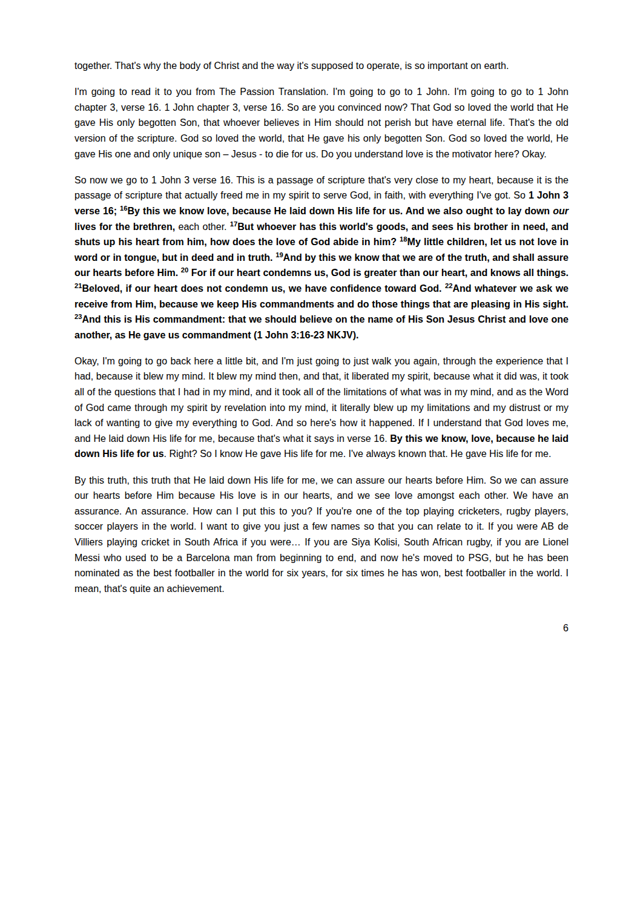together. That's why the body of Christ and the way it's supposed to operate, is so important on earth.
I'm going to read it to you from The Passion Translation. I'm going to go to 1 John. I'm going to go to 1 John chapter 3, verse 16. 1 John chapter 3, verse 16. So are you convinced now? That God so loved the world that He gave His only begotten Son, that whoever believes in Him should not perish but have eternal life. That's the old version of the scripture. God so loved the world, that He gave his only begotten Son. God so loved the world, He gave His one and only unique son – Jesus - to die for us. Do you understand love is the motivator here? Okay.
So now we go to 1 John 3 verse 16. This is a passage of scripture that's very close to my heart, because it is the passage of scripture that actually freed me in my spirit to serve God, in faith, with everything I've got. So 1 John 3 verse 16; 16By this we know love, because He laid down His life for us. And we also ought to lay down our lives for the brethren, each other. 17But whoever has this world's goods, and sees his brother in need, and shuts up his heart from him, how does the love of God abide in him? 18My little children, let us not love in word or in tongue, but in deed and in truth. 19And by this we know that we are of the truth, and shall assure our hearts before Him. 20 For if our heart condemns us, God is greater than our heart, and knows all things. 21Beloved, if our heart does not condemn us, we have confidence toward God. 22And whatever we ask we receive from Him, because we keep His commandments and do those things that are pleasing in His sight. 23And this is His commandment: that we should believe on the name of His Son Jesus Christ and love one another, as He gave us commandment (1 John 3:16-23 NKJV).
Okay, I'm going to go back here a little bit, and I'm just going to just walk you again, through the experience that I had, because it blew my mind. It blew my mind then, and that, it liberated my spirit, because what it did was, it took all of the questions that I had in my mind, and it took all of the limitations of what was in my mind, and as the Word of God came through my spirit by revelation into my mind, it literally blew up my limitations and my distrust or my lack of wanting to give my everything to God. And so here's how it happened. If I understand that God loves me, and He laid down His life for me, because that's what it says in verse 16. By this we know, love, because he laid down His life for us. Right? So I know He gave His life for me. I've always known that. He gave His life for me.
By this truth, this truth that He laid down His life for me, we can assure our hearts before Him. So we can assure our hearts before Him because His love is in our hearts, and we see love amongst each other. We have an assurance. An assurance. How can I put this to you? If you're one of the top playing cricketers, rugby players, soccer players in the world. I want to give you just a few names so that you can relate to it. If you were AB de Villiers playing cricket in South Africa if you were… If you are Siya Kolisi, South African rugby, if you are Lionel Messi who used to be a Barcelona man from beginning to end, and now he's moved to PSG, but he has been nominated as the best footballer in the world for six years, for six times he has won, best footballer in the world. I mean, that's quite an achievement.
6